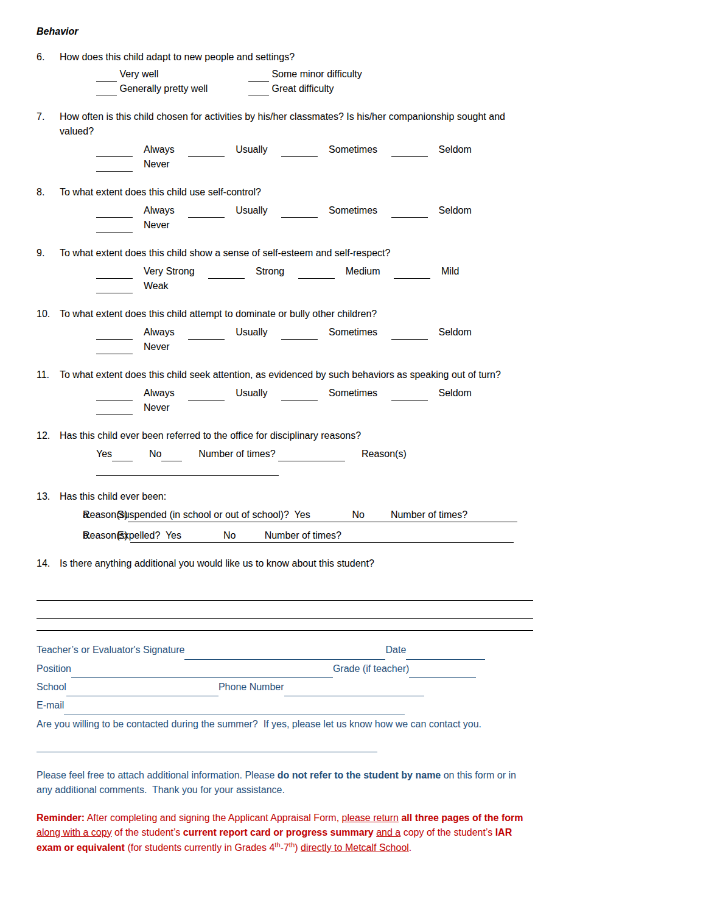Behavior
How does this child adapt to new people and settings?
Very well Some minor difficulty
Generally pretty well Great difficulty
How often is this child chosen for activities by his/her classmates? Is his/her companionship sought and valued?
Always Usually Sometimes Seldom Never
To what extent does this child use self-control?
Always Usually Sometimes Seldom Never
To what extent does this child show a sense of self-esteem and self-respect?
Very Strong Strong Medium Mild Weak
To what extent does this child attempt to dominate or bully other children?
Always Usually Sometimes Seldom Never
To what extent does this child seek attention, as evidenced by such behaviors as speaking out of turn?
Always Usually Sometimes Seldom Never
Has this child ever been referred to the office for disciplinary reasons?
Yes No Number of times? Reason(s)
Has this child ever been:
a. Suspended (in school or out of school)? Yes No Number of times? Reason(s)
b. Expelled? Yes No Number of times? Reason(s)
Is there anything additional you would like us to know about this student?
Teacher’s or Evaluator's Signature Date
Position Grade (if teacher)
School Phone Number
E-mail
Are you willing to be contacted during the summer? If yes, please let us know how we can contact you.
Please feel free to attach additional information. Please do not refer to the student by name on this form or in any additional comments. Thank you for your assistance.
Reminder: After completing and signing the Applicant Appraisal Form, please return all three pages of the form along with a copy of the student’s current report card or progress summary and a copy of the student’s IAR exam or equivalent (for students currently in Grades 4th-7th) directly to Metcalf School.